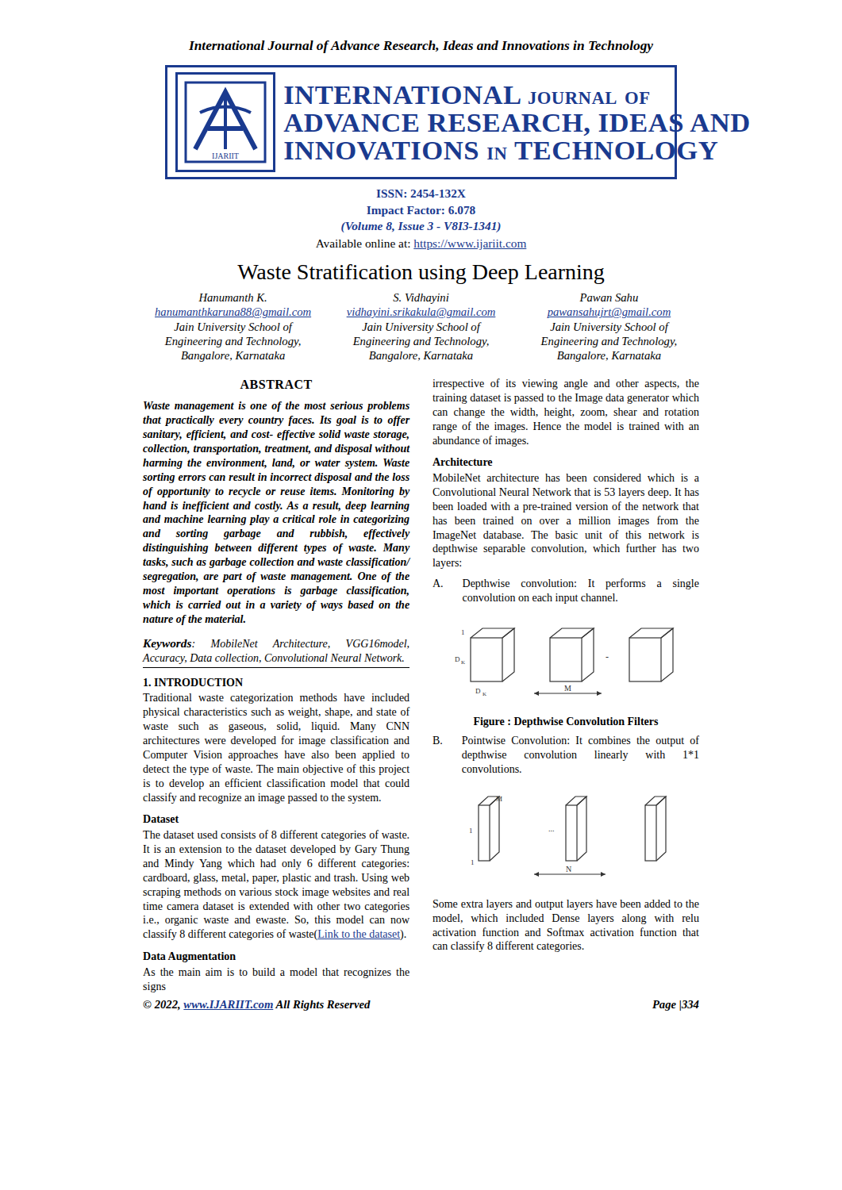International Journal of Advance Research, Ideas and Innovations in Technology
IJARIIT
INTERNATIONAL JOURNAL OF
ADVANCE RESEARCH, IDEAS AND
INNOVATIONS IN TECHNOLOGY
ISSN: 2454-132X
Impact Factor: 6.078
(Volume 8, Issue 3 - V8I3-1341)
Available online at: https://www.ijariit.com
Waste Stratification using Deep Learning
Hanumanth K.
hanumanthkaruna88@gmail.com
Jain University School of
Engineering and Technology,
Bangalore, Karnataka
S. Vidhayini
vidhayini.srikakula@gmail.com
Jain University School of
Engineering and Technology,
Bangalore, Karnataka
Pawan Sahu
pawansahujrt@gmail.com
Jain University School of
Engineering and Technology,
Bangalore, Karnataka
ABSTRACT
Waste management is one of the most serious problems that practically every country faces. Its goal is to offer sanitary, efficient, and cost- effective solid waste storage, collection, transportation, treatment, and disposal without harming the environment, land, or water system. Waste sorting errors can result in incorrect disposal and the loss of opportunity to recycle or reuse items. Monitoring by hand is inefficient and costly. As a result, deep learning and machine learning play a critical role in categorizing and sorting garbage and rubbish, effectively distinguishing between different types of waste. Many tasks, such as garbage collection and waste classification/ segregation, are part of waste management. One of the most important operations is garbage classification, which is carried out in a variety of ways based on the nature of the material.
Keywords: MobileNet Architecture, VGG16model, Accuracy, Data collection, Convolutional Neural Network.
1. INTRODUCTION
Traditional waste categorization methods have included physical characteristics such as weight, shape, and state of waste such as gaseous, solid, liquid. Many CNN architectures were developed for image classification and Computer Vision approaches have also been applied to detect the type of waste. The main objective of this project is to develop an efficient classification model that could classify and recognize an image passed to the system.
Dataset
The dataset used consists of 8 different categories of waste. It is an extension to the dataset developed by Gary Thung and Mindy Yang which had only 6 different categories: cardboard, glass, metal, paper, plastic and trash. Using web scraping methods on various stock image websites and real time camera dataset is extended with other two categories i.e., organic waste and ewaste. So, this model can now classify 8 different categories of waste(Link to the dataset).
Data Augmentation
As the main aim is to build a model that recognizes the signs
irrespective of its viewing angle and other aspects, the training dataset is passed to the Image data generator which can change the width, height, zoom, shear and rotation range of the images. Hence the model is trained with an abundance of images.
Architecture
MobileNet architecture has been considered which is a Convolutional Neural Network that is 53 layers deep. It has been loaded with a pre-trained version of the network that has been trained on over a million images from the ImageNet database. The basic unit of this network is depthwise separable convolution, which further has two layers:
A.
Depthwise convolution: It performs a single convolution on each input channel.
1 D K D K - M
Figure : Depthwise Convolution Filters
B.
Pointwise Convolution: It combines the output of depthwise convolution linearly with 1*1 convolutions.
M 1 1 ... N
Some extra layers and output layers have been added to the model, which included Dense layers along with relu activation function and Softmax activation function that can classify 8 different categories.
© 2022, www.IJARIIT.com All Rights Reserved
Page |334